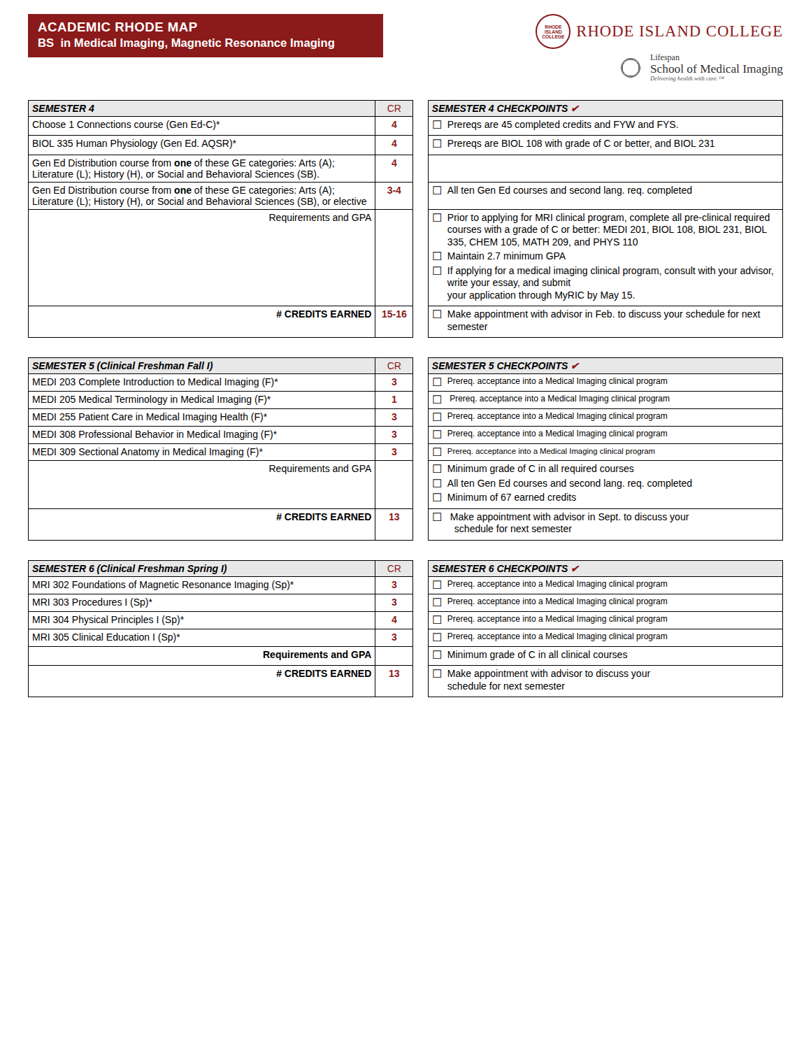ACADEMIC RHODE MAP
BS in Medical Imaging, Magnetic Resonance Imaging
RHODE
ISLAND
COLLEGE
RHODE ISLAND COLLEGE
Lifespan
School of Medical Imaging
Delivering health with care.™
| SEMESTER 4 | CR | | SEMESTER 4 CHECKPOINTS ✔ |
| Choose 1 Connections course (Gen Ed-C)* | 4 | | Prereqs are 45 completed credits and FYW and FYS. |
| BIOL 335 Human Physiology (Gen Ed. AQSR)* | 4 | | Prereqs are BIOL 108 with grade of C or better, and BIOL 231 |
| Gen Ed Distribution course from one of these GE categories: Arts (A); Literature (L); History (H), or Social and Behavioral Sciences (SB). | 4 | | |
| Gen Ed Distribution course from one of these GE categories: Arts (A); Literature (L); History (H), or Social and Behavioral Sciences (SB), or elective | 3-4 | | All ten Gen Ed courses and second lang. req. completed |
| Requirements and GPA | | | Prior to applying for MRI clinical program, complete all pre-clinical required courses with a grade of C or better: MEDI 201, BIOL 108, BIOL 231, BIOL 335, CHEM 105, MATH 209, and PHYS 110 Maintain 2.7 minimum GPA If applying for a medical imaging clinical program, consult with your advisor, write your essay, and submit your application through MyRIC by May 15. |
| # CREDITS EARNED | 15-16 | | Make appointment with advisor in Feb. to discuss your schedule for next semester |
| SEMESTER 5 (Clinical Freshman Fall I) | CR | | SEMESTER 5 CHECKPOINTS ✔ |
| MEDI 203 Complete Introduction to Medical Imaging (F)* | 3 | | Prereq. acceptance into a Medical Imaging clinical program |
| MEDI 205 Medical Terminology in Medical Imaging (F)* | 1 | | Prereq. acceptance into a Medical Imaging clinical program |
| MEDI 255 Patient Care in Medical Imaging Health (F)* | 3 | | Prereq. acceptance into a Medical Imaging clinical program |
| MEDI 308 Professional Behavior in Medical Imaging (F)* | 3 | | Prereq. acceptance into a Medical Imaging clinical program |
| MEDI 309 Sectional Anatomy in Medical Imaging (F)* | 3 | | Prereq. acceptance into a Medical Imaging clinical program |
| Requirements and GPA | | | Minimum grade of C in all required courses All ten Gen Ed courses and second lang. req. completed Minimum of 67 earned credits |
| # CREDITS EARNED | 13 | | Make appointment with advisor in Sept. to discuss your schedule for next semester |
| SEMESTER 6 (Clinical Freshman Spring I) | CR | | SEMESTER 6 CHECKPOINTS ✔ |
| MRI 302 Foundations of Magnetic Resonance Imaging (Sp)* | 3 | | Prereq. acceptance into a Medical Imaging clinical program |
| MRI 303 Procedures I (Sp)* | 3 | | Prereq. acceptance into a Medical Imaging clinical program |
| MRI 304 Physical Principles I (Sp)* | 4 | | Prereq. acceptance into a Medical Imaging clinical program |
| MRI 305 Clinical Education I (Sp)* | 3 | | Prereq. acceptance into a Medical Imaging clinical program |
| Requirements and GPA | | | Minimum grade of C in all clinical courses |
| # CREDITS EARNED | 13 | | Make appointment with advisor to discuss your schedule for next semester |